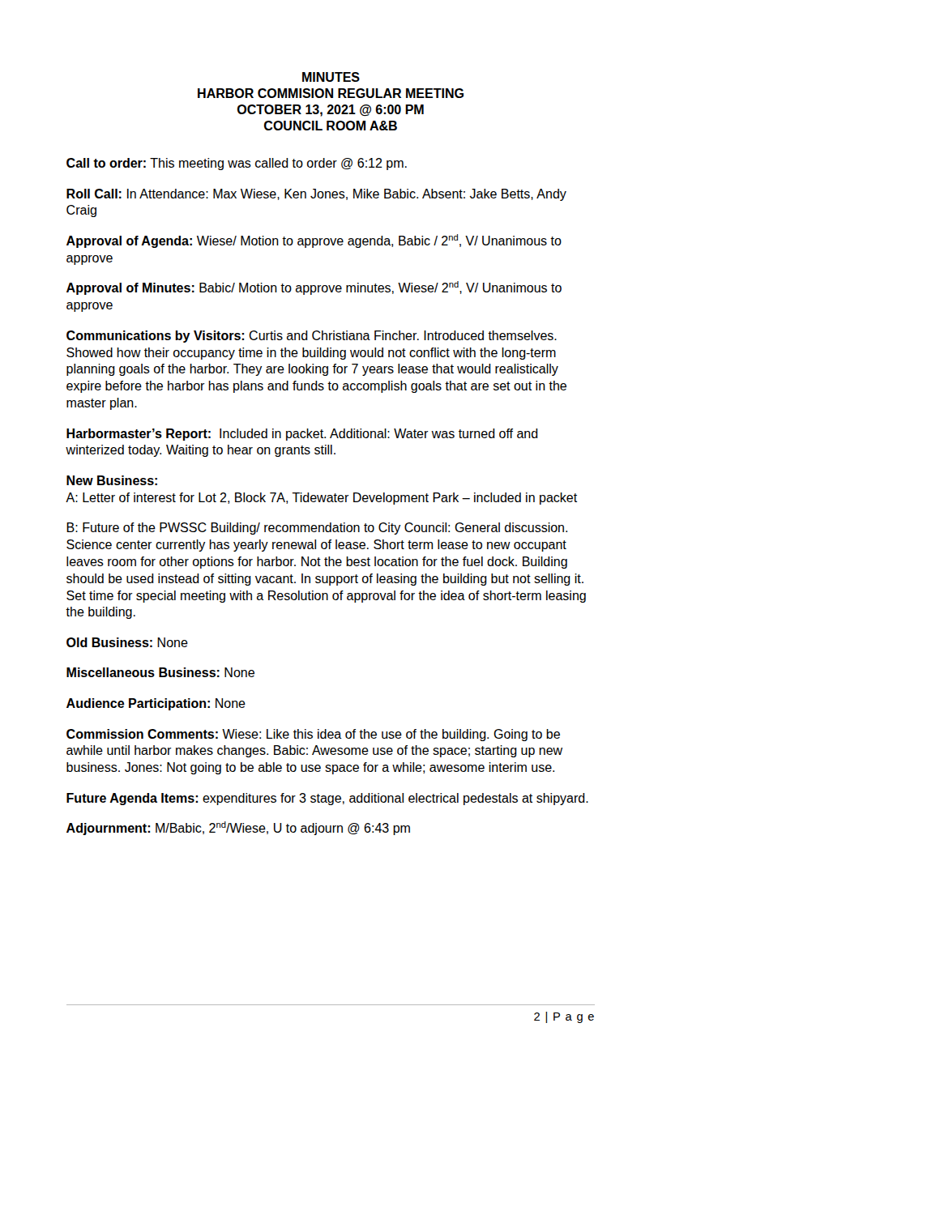MINUTES
HARBOR COMMISION REGULAR MEETING
OCTOBER 13, 2021 @ 6:00 PM
COUNCIL ROOM A&B
Call to order: This meeting was called to order @ 6:12 pm.
Roll Call: In Attendance: Max Wiese, Ken Jones, Mike Babic. Absent: Jake Betts, Andy Craig
Approval of Agenda: Wiese/ Motion to approve agenda, Babic / 2nd, V/ Unanimous to approve
Approval of Minutes: Babic/ Motion to approve minutes, Wiese/ 2nd, V/ Unanimous to approve
Communications by Visitors: Curtis and Christiana Fincher. Introduced themselves. Showed how their occupancy time in the building would not conflict with the long-term planning goals of the harbor. They are looking for 7 years lease that would realistically expire before the harbor has plans and funds to accomplish goals that are set out in the master plan.
Harbormaster’s Report: Included in packet. Additional: Water was turned off and winterized today. Waiting to hear on grants still.
New Business:
A: Letter of interest for Lot 2, Block 7A, Tidewater Development Park – included in packet
B: Future of the PWSSC Building/ recommendation to City Council: General discussion. Science center currently has yearly renewal of lease. Short term lease to new occupant leaves room for other options for harbor. Not the best location for the fuel dock. Building should be used instead of sitting vacant. In support of leasing the building but not selling it. Set time for special meeting with a Resolution of approval for the idea of short-term leasing the building.
Old Business: None
Miscellaneous Business: None
Audience Participation: None
Commission Comments: Wiese: Like this idea of the use of the building. Going to be awhile until harbor makes changes. Babic: Awesome use of the space; starting up new business. Jones: Not going to be able to use space for a while; awesome interim use.
Future Agenda Items: expenditures for 3 stage, additional electrical pedestals at shipyard.
Adjournment: M/Babic, 2nd/Wiese, U to adjourn @ 6:43 pm
2 | P a g e